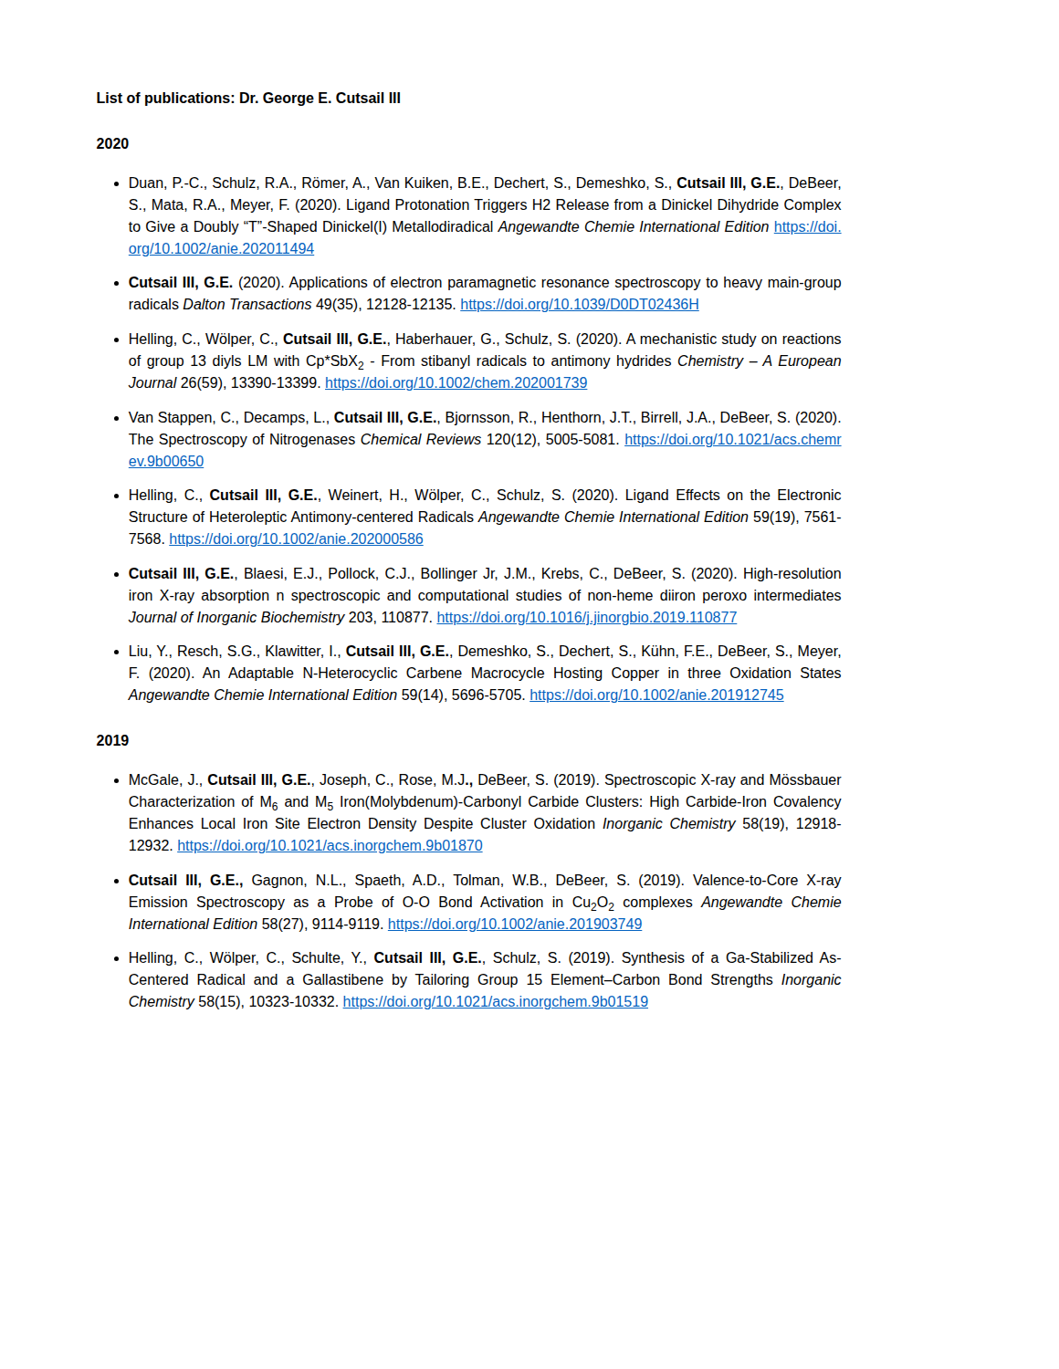List of publications: Dr. George E. Cutsail III
2020
Duan, P.-C., Schulz, R.A., Römer, A., Van Kuiken, B.E., Dechert, S., Demeshko, S., Cutsail III, G.E., DeBeer, S., Mata, R.A., Meyer, F. (2020). Ligand Protonation Triggers H2 Release from a Dinickel Dihydride Complex to Give a Doubly “T”-Shaped Dinickel(I) Metallodiradical Angewandte Chemie International Edition https://doi.org/10.1002/anie.202011494
Cutsail III, G.E. (2020). Applications of electron paramagnetic resonance spectroscopy to heavy main-group radicals Dalton Transactions 49(35), 12128-12135. https://doi.org/10.1039/D0DT02436H
Helling, C., Wölper, C., Cutsail III, G.E., Haberhauer, G., Schulz, S. (2020). A mechanistic study on reactions of group 13 diyls LM with Cp*SbX2 - From stibanyl radicals to antimony hydrides Chemistry – A European Journal 26(59), 13390-13399. https://doi.org/10.1002/chem.202001739
Van Stappen, C., Decamps, L., Cutsail III, G.E., Bjornsson, R., Henthorn, J.T., Birrell, J.A., DeBeer, S. (2020). The Spectroscopy of Nitrogenases Chemical Reviews 120(12), 5005-5081. https://doi.org/10.1021/acs.chemrev.9b00650
Helling, C., Cutsail III, G.E., Weinert, H., Wölper, C., Schulz, S. (2020). Ligand Effects on the Electronic Structure of Heteroleptic Antimony-centered Radicals Angewandte Chemie International Edition 59(19), 7561-7568. https://doi.org/10.1002/anie.202000586
Cutsail III, G.E., Blaesi, E.J., Pollock, C.J., Bollinger Jr, J.M., Krebs, C., DeBeer, S. (2020). High-resolution iron X-ray absorption n spectroscopic and computational studies of non-heme diiron peroxo intermediates Journal of Inorganic Biochemistry 203, 110877. https://doi.org/10.1016/j.jinorgbio.2019.110877
Liu, Y., Resch, S.G., Klawitter, I., Cutsail III, G.E., Demeshko, S., Dechert, S., Kühn, F.E., DeBeer, S., Meyer, F. (2020). An Adaptable N-Heterocyclic Carbene Macrocycle Hosting Copper in three Oxidation States Angewandte Chemie International Edition 59(14), 5696-5705. https://doi.org/10.1002/anie.201912745
2019
McGale, J., Cutsail III, G.E., Joseph, C., Rose, M.J., DeBeer, S. (2019). Spectroscopic X-ray and Mössbauer Characterization of M6 and M5 Iron(Molybdenum)-Carbonyl Carbide Clusters: High Carbide-Iron Covalency Enhances Local Iron Site Electron Density Despite Cluster Oxidation Inorganic Chemistry 58(19), 12918-12932. https://doi.org/10.1021/acs.inorgchem.9b01870
Cutsail III, G.E., Gagnon, N.L., Spaeth, A.D., Tolman, W.B., DeBeer, S. (2019). Valence-to-Core X-ray Emission Spectroscopy as a Probe of O-O Bond Activation in Cu2O2 complexes Angewandte Chemie International Edition 58(27), 9114-9119. https://doi.org/10.1002/anie.201903749
Helling, C., Wölper, C., Schulte, Y., Cutsail III, G.E., Schulz, S. (2019). Synthesis of a Ga-Stabilized As-Centered Radical and a Gallastibene by Tailoring Group 15 Element–Carbon Bond Strengths Inorganic Chemistry 58(15), 10323-10332. https://doi.org/10.1021/acs.inorgchem.9b01519